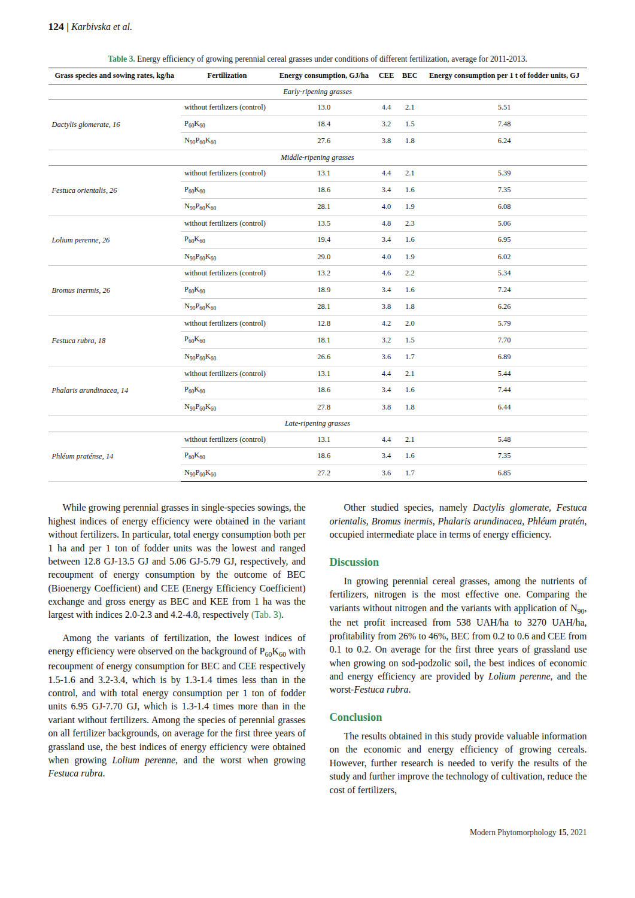124 | Karbivska et al.
Table 3. Energy efficiency of growing perennial cereal grasses under conditions of different fertilization, average for 2011-2013.
| Grass species and sowing rates, kg/ha | Fertilization | Energy consumption, GJ/ha | CEE | BEC | Energy consumption per 1 t of fodder units, GJ |
| --- | --- | --- | --- | --- | --- |
| Early-ripening grasses |
| Dactylis glomerate, 16 | without fertilizers (control) | 13.0 | 4.4 | 2.1 | 5.51 |
| P 60 K 60 | 18.4 | 3.2 | 1.5 | 7.48 |
| N 90 P 60 K 60 | 27.6 | 3.8 | 1.8 | 6.24 |
| Middle-ripening grasses |
| Festuca orientalis, 26 | without fertilizers (control) | 13.1 | 4.4 | 2.1 | 5.39 |
| P 60 K 60 | 18.6 | 3.4 | 1.6 | 7.35 |
| N 90 P 60 K 60 | 28.1 | 4.0 | 1.9 | 6.08 |
| Lolium perenne, 26 | without fertilizers (control) | 13.5 | 4.8 | 2.3 | 5.06 |
| P 60 K 60 | 19.4 | 3.4 | 1.6 | 6.95 |
| N 90 P 60 K 60 | 29.0 | 4.0 | 1.9 | 6.02 |
| Bromus inermis, 26 | without fertilizers (control) | 13.2 | 4.6 | 2.2 | 5.34 |
| P 60 K 60 | 18.9 | 3.4 | 1.6 | 7.24 |
| N 90 P 60 K 60 | 28.1 | 3.8 | 1.8 | 6.26 |
| Festuca rubra, 18 | without fertilizers (control) | 12.8 | 4.2 | 2.0 | 5.79 |
| P 60 K 60 | 18.1 | 3.2 | 1.5 | 7.70 |
| N 90 P 60 K 60 | 26.6 | 3.6 | 1.7 | 6.89 |
| Phalaris arundinacea, 14 | without fertilizers (control) | 13.1 | 4.4 | 2.1 | 5.44 |
| P 60 K 60 | 18.6 | 3.4 | 1.6 | 7.44 |
| N 90 P 60 K 60 | 27.8 | 3.8 | 1.8 | 6.44 |
| Late-ripening grasses |
| Phléum praténse, 14 | without fertilizers (control) | 13.1 | 4.4 | 2.1 | 5.48 |
| P 60 K 60 | 18.6 | 3.4 | 1.6 | 7.35 |
| N 90 P 60 K 60 | 27.2 | 3.6 | 1.7 | 6.85 |
While growing perennial grasses in single-species sowings, the highest indices of energy efficiency were obtained in the variant without fertilizers. In particular, total energy consumption both per 1 ha and per 1 ton of fodder units was the lowest and ranged between 12.8 GJ-13.5 GJ and 5.06 GJ-5.79 GJ, respectively, and recoupment of energy consumption by the outcome of BEC (Bioenergy Coefficient) and CEE (Energy Efficiency Coefficient) exchange and gross energy as BEC and KEE from 1 ha was the largest with indices 2.0-2.3 and 4.2-4.8, respectively (Tab. 3).
Among the variants of fertilization, the lowest indices of energy efficiency were observed on the background of P60K60 with recoupment of energy consumption for BEC and CEE respectively 1.5-1.6 and 3.2-3.4, which is by 1.3-1.4 times less than in the control, and with total energy consumption per 1 ton of fodder units 6.95 GJ-7.70 GJ, which is 1.3-1.4 times more than in the variant without fertilizers. Among the species of perennial grasses on all fertilizer backgrounds, on average for the first three years of grassland use, the best indices of energy efficiency were obtained when growing Lolium perenne, and the worst when growing Festuca rubra.
Other studied species, namely Dactylis glomerate, Festuca orientalis, Bromus inermis, Phalaris arundinacea, Phléum pratén, occupied intermediate place in terms of energy efficiency.
Discussion
In growing perennial cereal grasses, among the nutrients of fertilizers, nitrogen is the most effective one. Comparing the variants without nitrogen and the variants with application of N90, the net profit increased from 538 UAH/ha to 3270 UAH/ha, profitability from 26% to 46%, BEC from 0.2 to 0.6 and CEE from 0.1 to 0.2. On average for the first three years of grassland use when growing on sod-podzolic soil, the best indices of economic and energy efficiency are provided by Lolium perenne, and the worst-Festuca rubra.
Conclusion
The results obtained in this study provide valuable information on the economic and energy efficiency of growing cereals. However, further research is needed to verify the results of the study and further improve the technology of cultivation, reduce the cost of fertilizers,
Modern Phytomorphology 15, 2021